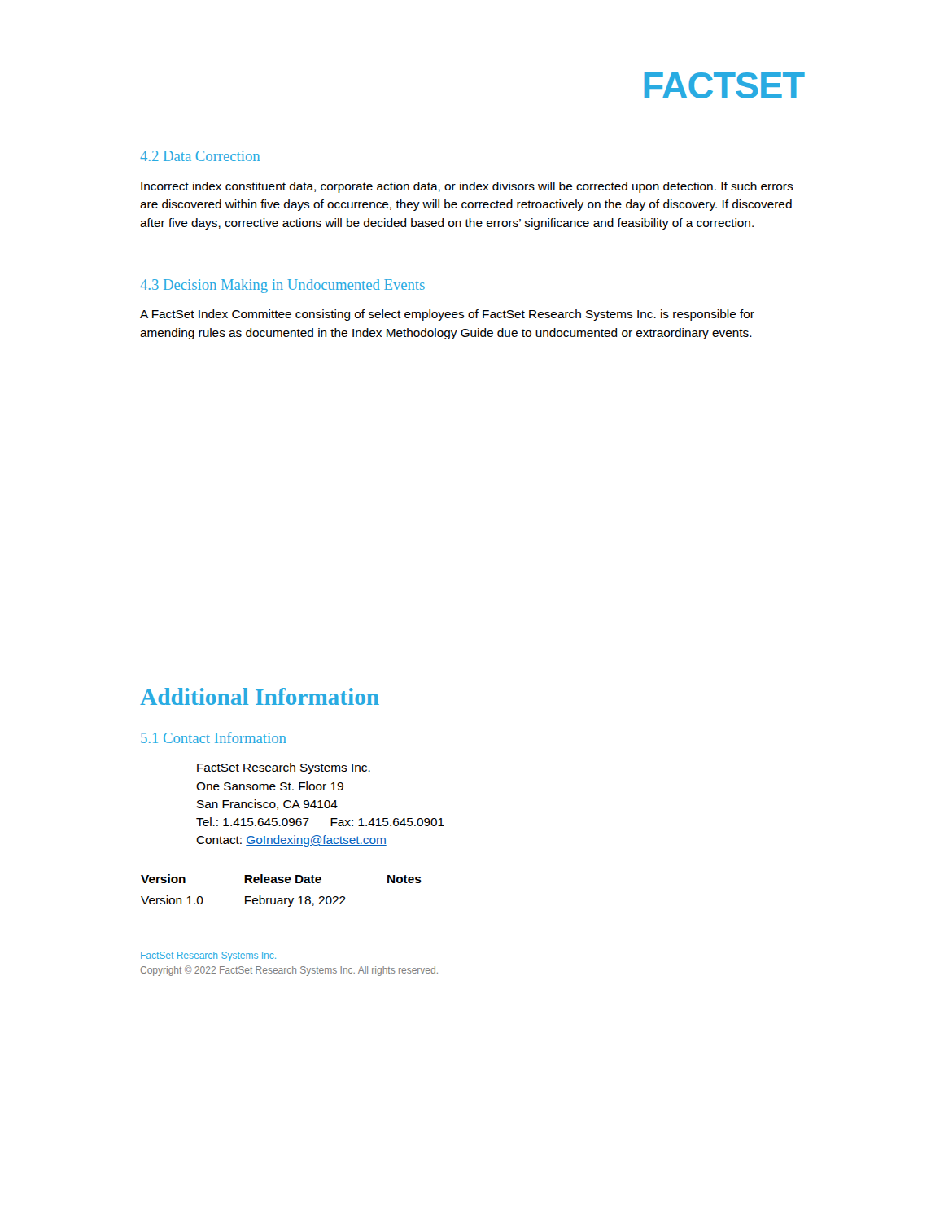FACTSET
4.2 Data Correction
Incorrect index constituent data, corporate action data, or index divisors will be corrected upon detection. If such errors are discovered within five days of occurrence, they will be corrected retroactively on the day of discovery. If discovered after five days, corrective actions will be decided based on the errors’ significance and feasibility of a correction.
4.3 Decision Making in Undocumented Events
A FactSet Index Committee consisting of select employees of FactSet Research Systems Inc. is responsible for amending rules as documented in the Index Methodology Guide due to undocumented or extraordinary events.
Additional Information
5.1 Contact Information
FactSet Research Systems Inc.
One Sansome St. Floor 19
San Francisco, CA 94104
Tel.: 1.415.645.0967 Fax: 1.415.645.0901
Contact: GoIndexing@factset.com
| Version | Release Date | Notes |
| --- | --- | --- |
| Version 1.0 | February 18, 2022 | |
FactSet Research Systems Inc.
Copyright © 2022 FactSet Research Systems Inc. All rights reserved.